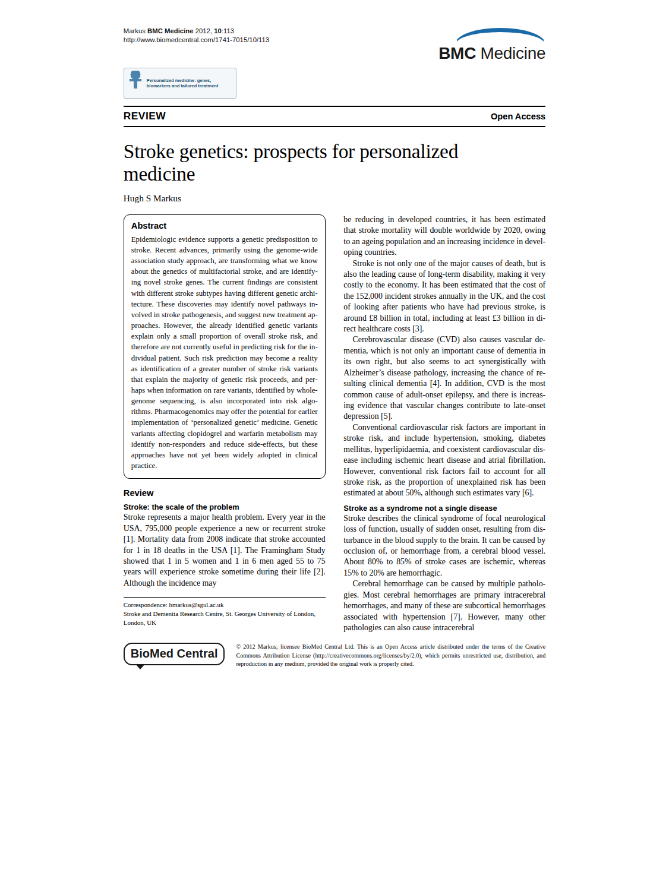Markus BMC Medicine 2012, 10:113
http://www.biomedcentral.com/1741-7015/10/113
BMC Medicine
Personalized medicine: genes,
biomarkers and tailored treatment
REVIEW
Open Access
Stroke genetics: prospects for personalized
medicine
Hugh S Markus
Abstract
Epidemiologic evidence supports a genetic predisposition to stroke. Recent advances, primarily using the genome-wide association study approach, are transforming what we know about the genetics of multifactorial stroke, and are identifying novel stroke genes. The current findings are consistent with different stroke subtypes having different genetic architecture. These discoveries may identify novel pathways involved in stroke pathogenesis, and suggest new treatment approaches. However, the already identified genetic variants explain only a small proportion of overall stroke risk, and therefore are not currently useful in predicting risk for the individual patient. Such risk prediction may become a reality as identification of a greater number of stroke risk variants that explain the majority of genetic risk proceeds, and perhaps when information on rare variants, identified by whole-genome sequencing, is also incorporated into risk algorithms. Pharmacogenomics may offer the potential for earlier implementation of ‘personalized genetic’ medicine. Genetic variants affecting clopidogrel and warfarin metabolism may identify non-responders and reduce side-effects, but these approaches have not yet been widely adopted in clinical practice.
Review
Stroke: the scale of the problem
Stroke represents a major health problem. Every year in the USA, 795,000 people experience a new or recurrent stroke [1]. Mortality data from 2008 indicate that stroke accounted for 1 in 18 deaths in the USA [1]. The Framingham Study showed that 1 in 5 women and 1 in 6 men aged 55 to 75 years will experience stroke sometime during their life [2]. Although the incidence may
Correspondence: hmarkus@sgul.ac.uk
Stroke and Dementia Research Centre, St. Georges University of London,
London, UK
be reducing in developed countries, it has been estimated that stroke mortality will double worldwide by 2020, owing to an ageing population and an increasing incidence in developing countries.
Stroke is not only one of the major causes of death, but is also the leading cause of long-term disability, making it very costly to the economy. It has been estimated that the cost of the 152,000 incident strokes annually in the UK, and the cost of looking after patients who have had previous stroke, is around £8 billion in total, including at least £3 billion in direct healthcare costs [3].
Cerebrovascular disease (CVD) also causes vascular dementia, which is not only an important cause of dementia in its own right, but also seems to act synergistically with Alzheimer’s disease pathology, increasing the chance of resulting clinical dementia [4]. In addition, CVD is the most common cause of adult-onset epilepsy, and there is increasing evidence that vascular changes contribute to late-onset depression [5].
Conventional cardiovascular risk factors are important in stroke risk, and include hypertension, smoking, diabetes mellitus, hyperlipidaemia, and coexistent cardiovascular disease including ischemic heart disease and atrial fibrillation. However, conventional risk factors fail to account for all stroke risk, as the proportion of unexplained risk has been estimated at about 50%, although such estimates vary [6].
Stroke as a syndrome not a single disease
Stroke describes the clinical syndrome of focal neurological loss of function, usually of sudden onset, resulting from disturbance in the blood supply to the brain. It can be caused by occlusion of, or hemorrhage from, a cerebral blood vessel. About 80% to 85% of stroke cases are ischemic, whereas 15% to 20% are hemorrhagic.
Cerebral hemorrhage can be caused by multiple pathologies. Most cerebral hemorrhages are primary intracerebral hemorrhages, and many of these are subcortical hemorrhages associated with hypertension [7]. However, many other pathologies can also cause intracerebral
Bio Med Central
© 2012 Markus; licensee BioMed Central Ltd. This is an Open Access article distributed under the terms of the Creative Commons Attribution License (http://creativecommons.org/licenses/by/2.0), which permits unrestricted use, distribution, and reproduction in any medium, provided the original work is properly cited.